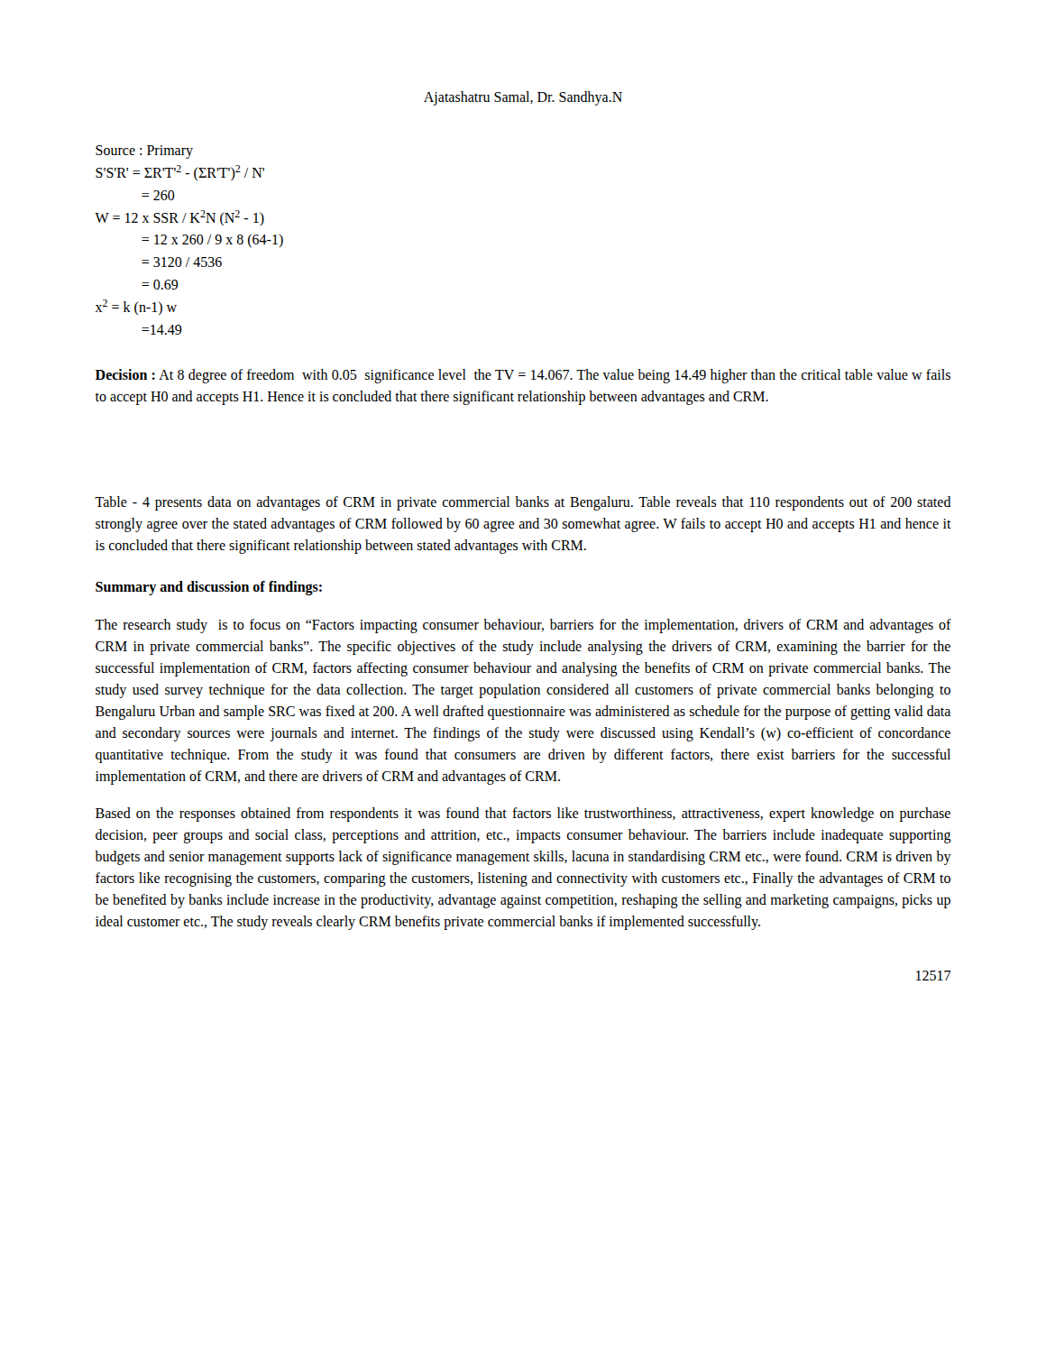Ajatashatru Samal, Dr. Sandhya.N
Source : Primary
S'S'R' = ΣR'T'2 - (ΣR'T')2 / N'
= 260
W = 12 x SSR / K2N (N2 - 1)
= 12 x 260 / 9 x 8 (64-1)
= 3120 / 4536
= 0.69
x2 = k (n-1) w
=14.49
Decision : At 8 degree of freedom with 0.05 significance level the TV = 14.067. The value being 14.49 higher than the critical table value w fails to accept H0 and accepts H1. Hence it is concluded that there significant relationship between advantages and CRM.
Table - 4 presents data on advantages of CRM in private commercial banks at Bengaluru. Table reveals that 110 respondents out of 200 stated strongly agree over the stated advantages of CRM followed by 60 agree and 30 somewhat agree. W fails to accept H0 and accepts H1 and hence it is concluded that there significant relationship between stated advantages with CRM.
Summary and discussion of findings:
The research study is to focus on “Factors impacting consumer behaviour, barriers for the implementation, drivers of CRM and advantages of CRM in private commercial banks”. The specific objectives of the study include analysing the drivers of CRM, examining the barrier for the successful implementation of CRM, factors affecting consumer behaviour and analysing the benefits of CRM on private commercial banks. The study used survey technique for the data collection. The target population considered all customers of private commercial banks belonging to Bengaluru Urban and sample SRC was fixed at 200. A well drafted questionnaire was administered as schedule for the purpose of getting valid data and secondary sources were journals and internet. The findings of the study were discussed using Kendall’s (w) co-efficient of concordance quantitative technique. From the study it was found that consumers are driven by different factors, there exist barriers for the successful implementation of CRM, and there are drivers of CRM and advantages of CRM.
Based on the responses obtained from respondents it was found that factors like trustworthiness, attractiveness, expert knowledge on purchase decision, peer groups and social class, perceptions and attrition, etc., impacts consumer behaviour. The barriers include inadequate supporting budgets and senior management supports lack of significance management skills, lacuna in standardising CRM etc., were found. CRM is driven by factors like recognising the customers, comparing the customers, listening and connectivity with customers etc., Finally the advantages of CRM to be benefited by banks include increase in the productivity, advantage against competition, reshaping the selling and marketing campaigns, picks up ideal customer etc., The study reveals clearly CRM benefits private commercial banks if implemented successfully.
12517